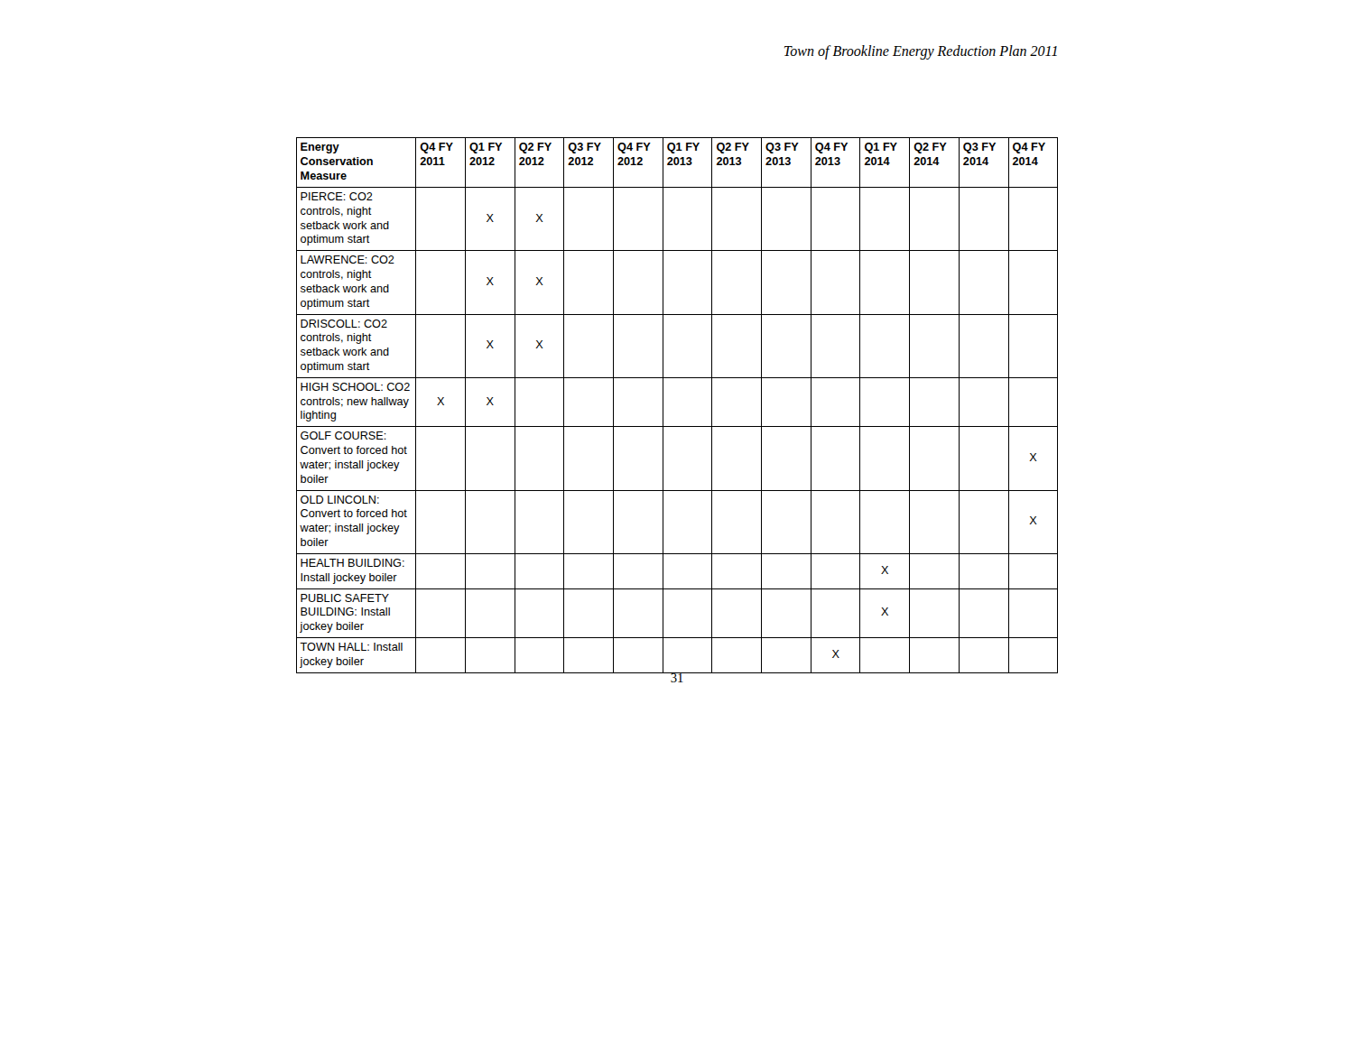Town of Brookline Energy Reduction Plan 2011
| Energy Conservation Measure | Q4 FY 2011 | Q1 FY 2012 | Q2 FY 2012 | Q3 FY 2012 | Q4 FY 2012 | Q1 FY 2013 | Q2 FY 2013 | Q3 FY 2013 | Q4 FY 2013 | Q1 FY 2014 | Q2 FY 2014 | Q3 FY 2014 | Q4 FY 2014 |
| --- | --- | --- | --- | --- | --- | --- | --- | --- | --- | --- | --- | --- | --- |
| PIERCE: CO2 controls, night setback work and optimum start | | X | X | | | | | | | | | | |
| LAWRENCE: CO2 controls, night setback work and optimum start | | X | X | | | | | | | | | | |
| DRISCOLL: CO2 controls, night setback work and optimum start | | X | X | | | | | | | | | | |
| HIGH SCHOOL: CO2 controls; new hallway lighting | X | X | | | | | | | | | | | |
| GOLF COURSE: Convert to forced hot water; install jockey boiler | | | | | | | | | | | | | X |
| OLD LINCOLN: Convert to forced hot water; install jockey boiler | | | | | | | | | | | | | X |
| HEALTH BUILDING: Install jockey boiler | | | | | | | | | | X | | | |
| PUBLIC SAFETY BUILDING: Install jockey boiler | | | | | | | | | | X | | | |
| TOWN HALL: Install jockey boiler | | | | | | | | | X | | | | |
31